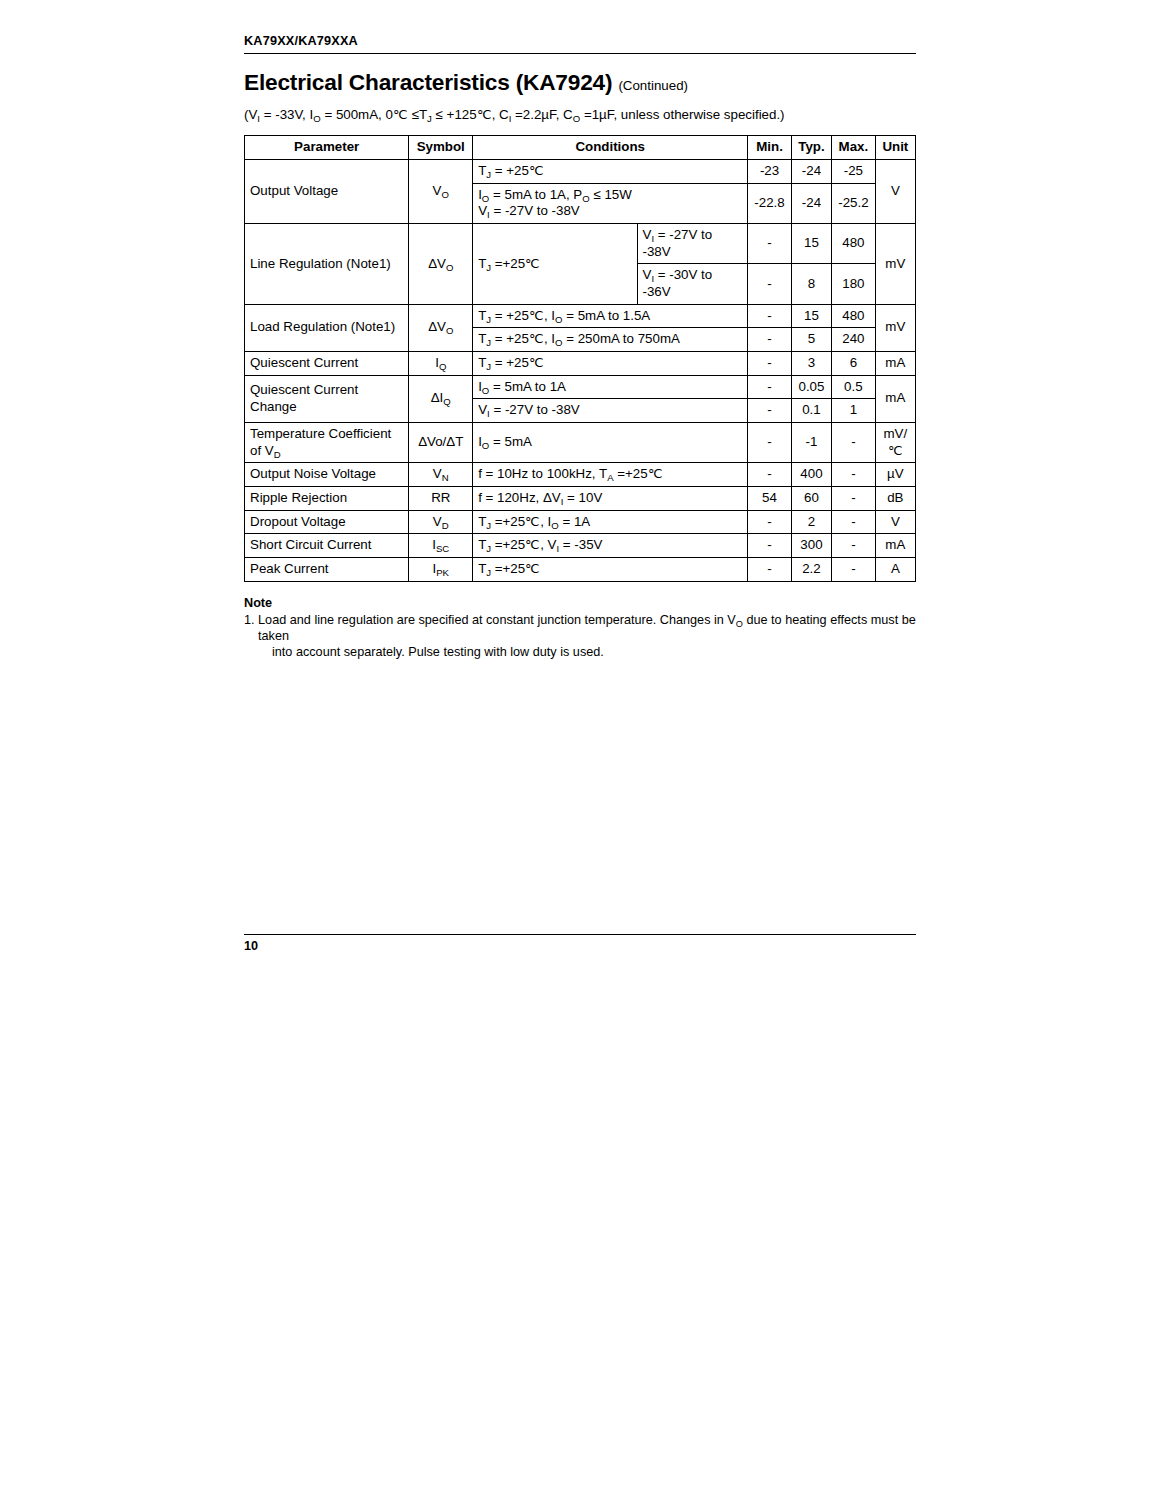KA79XX/KA79XXA
Electrical Characteristics (KA7924) (Continued)
(VI = -33V, IO = 500mA, 0℃ ≤TJ ≤ +125℃, CI =2.2µF, CO =1µF, unless otherwise specified.)
| Parameter | Symbol | Conditions | Min. | Typ. | Max. | Unit |
| --- | --- | --- | --- | --- | --- | --- |
| Output Voltage | V O | T J = +25℃ | -23 | -24 | -25 | V |
| I O = 5mA to 1A, P O ≤ 15W V I = -27V to -38V | -22.8 | -24 | -25.2 |
| Line Regulation (Note1) | ΔV O | T J =+25℃ | V I = -27V to -38V | - | 15 | 480 | mV |
| V I = -30V to -36V | - | 8 | 180 |
| Load Regulation (Note1) | ΔV O | T J = +25℃, I O = 5mA to 1.5A | - | 15 | 480 | mV |
| T J = +25℃, I O = 250mA to 750mA | - | 5 | 240 |
| Quiescent Current | I Q | T J = +25℃ | - | 3 | 6 | mA |
| Quiescent Current Change | ΔI Q | I O = 5mA to 1A | - | 0.05 | 0.5 | mA |
| V I = -27V to -38V | - | 0.1 | 1 |
| Temperature Coefficient of V D | ΔVo/ΔT | I O = 5mA | - | -1 | - | mV/℃ |
| Output Noise Voltage | V N | f = 10Hz to 100kHz, T A =+25℃ | - | 400 | - | µV |
| Ripple Rejection | RR | f = 120Hz, ΔV I = 10V | 54 | 60 | - | dB |
| Dropout Voltage | V D | T J =+25℃, I O = 1A | - | 2 | - | V |
| Short Circuit Current | I SC | T J =+25℃, V I = -35V | - | 300 | - | mA |
| Peak Current | I PK | T J =+25℃ | - | 2.2 | - | A |
Note
1. Load and line regulation are specified at constant junction temperature. Changes in VO due to heating effects must be taken into account separately. Pulse testing with low duty is used.
10